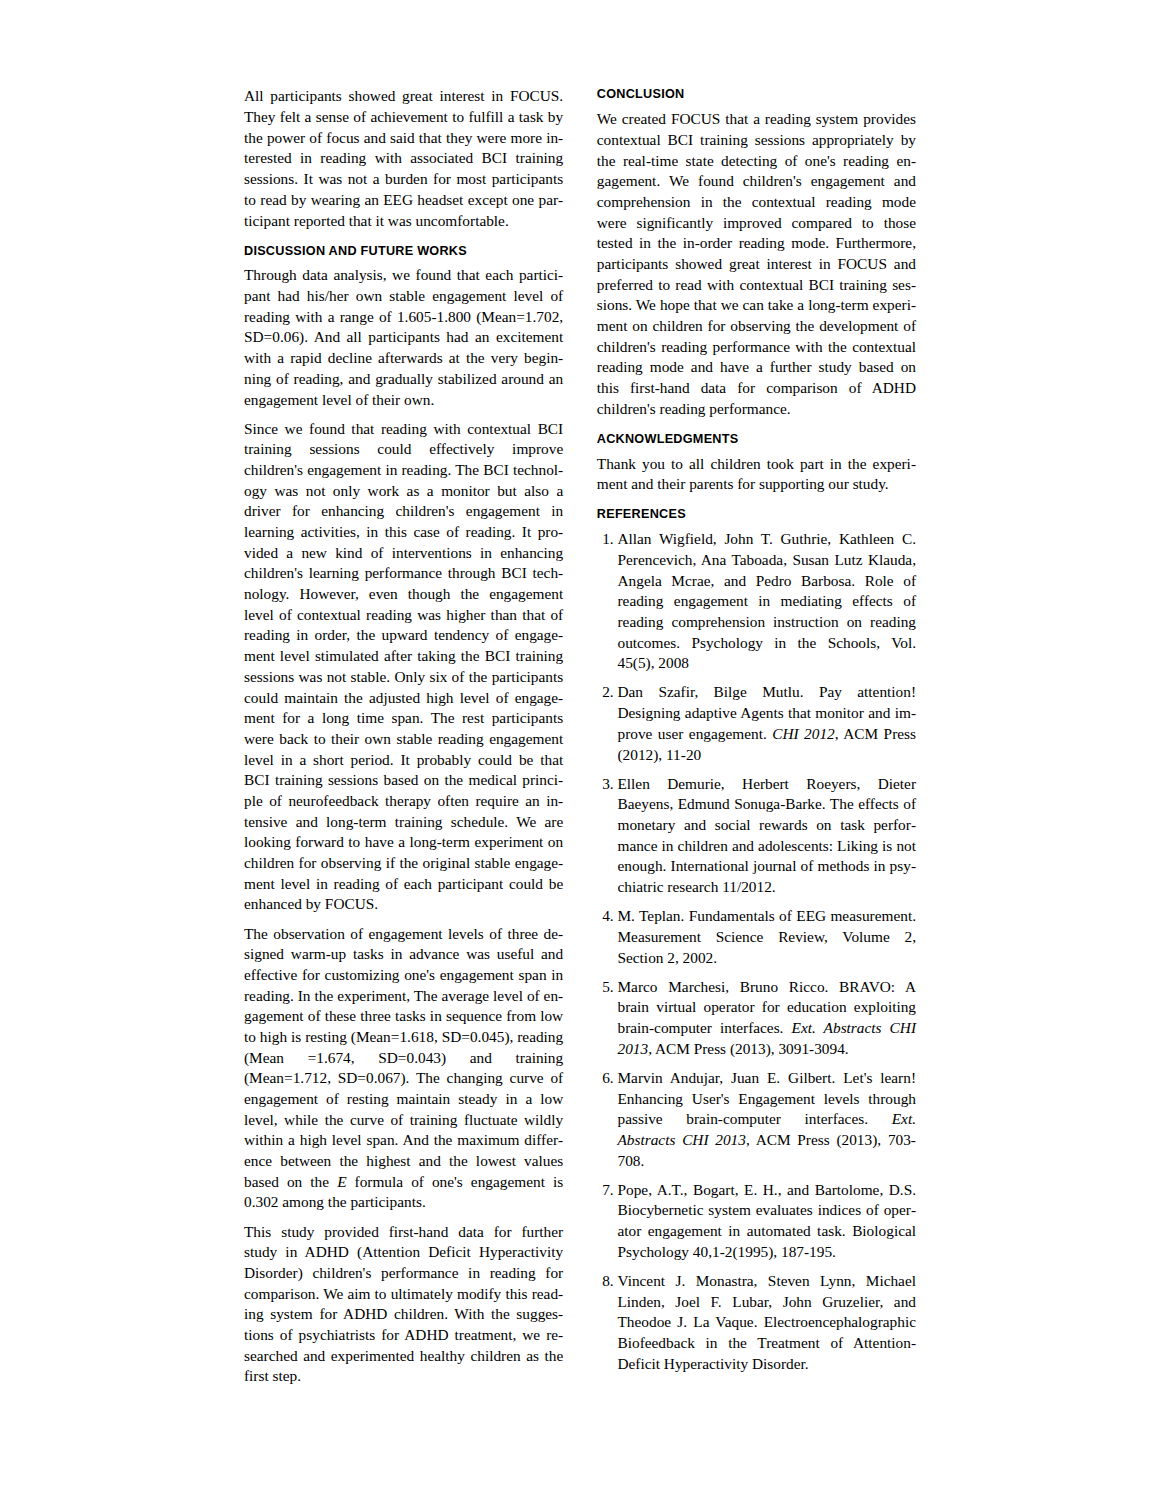All participants showed great interest in FOCUS. They felt a sense of achievement to fulfill a task by the power of focus and said that they were more interested in reading with associated BCI training sessions. It was not a burden for most participants to read by wearing an EEG headset except one participant reported that it was uncomfortable.
Discussion and Future Works
Through data analysis, we found that each participant had his/her own stable engagement level of reading with a range of 1.605-1.800 (Mean=1.702, SD=0.06). And all participants had an excitement with a rapid decline afterwards at the very beginning of reading, and gradually stabilized around an engagement level of their own.
Since we found that reading with contextual BCI training sessions could effectively improve children's engagement in reading. The BCI technology was not only work as a monitor but also a driver for enhancing children's engagement in learning activities, in this case of reading. It provided a new kind of interventions in enhancing children's learning performance through BCI technology. However, even though the engagement level of contextual reading was higher than that of reading in order, the upward tendency of engagement level stimulated after taking the BCI training sessions was not stable. Only six of the participants could maintain the adjusted high level of engagement for a long time span. The rest participants were back to their own stable reading engagement level in a short period. It probably could be that BCI training sessions based on the medical principle of neurofeedback therapy often require an intensive and long-term training schedule. We are looking forward to have a long-term experiment on children for observing if the original stable engagement level in reading of each participant could be enhanced by FOCUS.
The observation of engagement levels of three designed warm-up tasks in advance was useful and effective for customizing one's engagement span in reading. In the experiment, The average level of engagement of these three tasks in sequence from low to high is resting (Mean=1.618, SD=0.045), reading (Mean =1.674, SD=0.043) and training (Mean=1.712, SD=0.067). The changing curve of engagement of resting maintain steady in a low level, while the curve of training fluctuate wildly within a high level span. And the maximum difference between the highest and the lowest values based on the E formula of one's engagement is 0.302 among the participants.
This study provided first-hand data for further study in ADHD (Attention Deficit Hyperactivity Disorder) children's performance in reading for comparison. We aim to ultimately modify this reading system for ADHD children. With the suggestions of psychiatrists for ADHD treatment, we researched and experimented healthy children as the first step.
Conclusion
We created FOCUS that a reading system provides contextual BCI training sessions appropriately by the real-time state detecting of one's reading engagement. We found children's engagement and comprehension in the contextual reading mode were significantly improved compared to those tested in the in-order reading mode. Furthermore, participants showed great interest in FOCUS and preferred to read with contextual BCI training sessions. We hope that we can take a long-term experiment on children for observing the development of children's reading performance with the contextual reading mode and have a further study based on this first-hand data for comparison of ADHD children's reading performance.
Acknowledgments
Thank you to all children took part in the experiment and their parents for supporting our study.
References
Allan Wigfield, John T. Guthrie, Kathleen C. Perencevich, Ana Taboada, Susan Lutz Klauda, Angela Mcrae, and Pedro Barbosa. Role of reading engagement in mediating effects of reading comprehension instruction on reading outcomes. Psychology in the Schools, Vol. 45(5), 2008
Dan Szafir, Bilge Mutlu. Pay attention! Designing adaptive Agents that monitor and improve user engagement. CHI 2012, ACM Press (2012), 11-20
Ellen Demurie, Herbert Roeyers, Dieter Baeyens, Edmund Sonuga-Barke. The effects of monetary and social rewards on task performance in children and adolescents: Liking is not enough. International journal of methods in psychiatric research 11/2012.
M. Teplan. Fundamentals of EEG measurement. Measurement Science Review, Volume 2, Section 2, 2002.
Marco Marchesi, Bruno Ricco. BRAVO: A brain virtual operator for education exploiting brain-computer interfaces. Ext. Abstracts CHI 2013, ACM Press (2013), 3091-3094.
Marvin Andujar, Juan E. Gilbert. Let's learn! Enhancing User's Engagement levels through passive brain-computer interfaces. Ext. Abstracts CHI 2013, ACM Press (2013), 703-708.
Pope, A.T., Bogart, E. H., and Bartolome, D.S. Biocybernetic system evaluates indices of operator engagement in automated task. Biological Psychology 40,1-2(1995), 187-195.
Vincent J. Monastra, Steven Lynn, Michael Linden, Joel F. Lubar, John Gruzelier, and Theodoe J. La Vaque. Electroencephalographic Biofeedback in the Treatment of Attention-Deficit Hyperactivity Disorder.